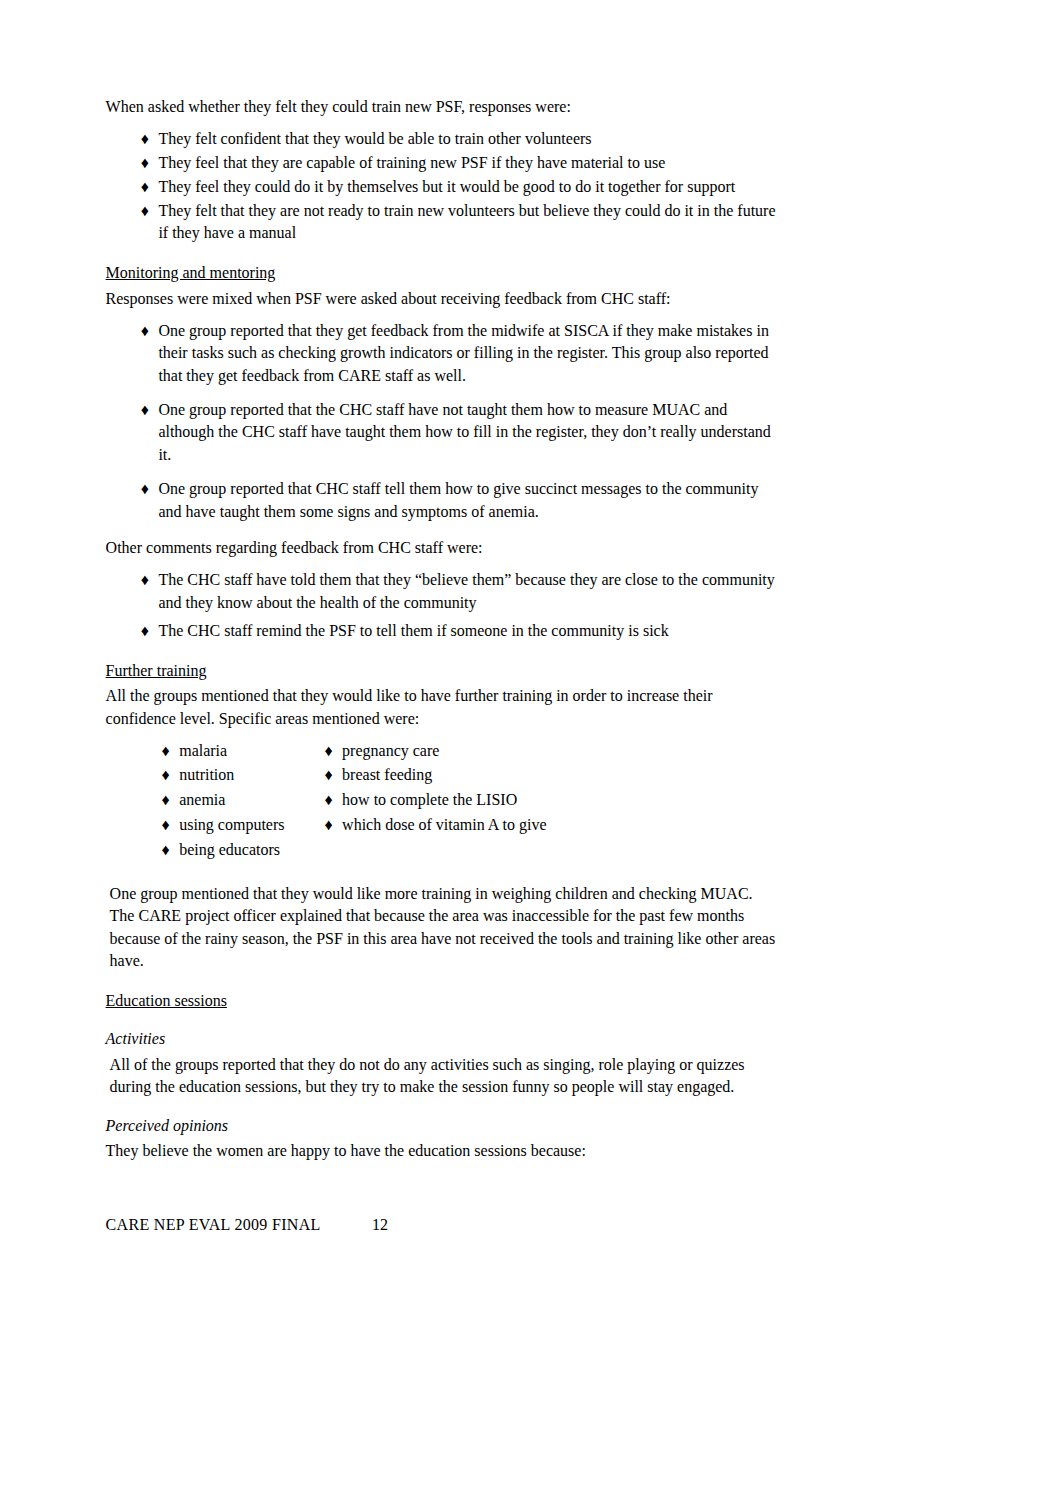When asked whether they felt they could train new PSF, responses were:
They felt confident that they would be able to train other volunteers
They feel that they are capable of training new PSF if they have material to use
They feel they could do it by themselves but it would be good to do it together for support
They felt that they are not ready to train new volunteers but believe they could do it in the future if they have a manual
Monitoring and mentoring
Responses were mixed when PSF were asked about receiving feedback from CHC staff:
One group reported that they get feedback from the midwife at SISCA if they make mistakes in their tasks such as checking growth indicators or filling in the register. This group also reported that they get feedback from CARE staff as well.
One group reported that the CHC staff have not taught them how to measure MUAC and although the CHC staff have taught them how to fill in the register, they don’t really understand it.
One group reported that CHC staff tell them how to give succinct messages to the community and have taught them some signs and symptoms of anemia.
Other comments regarding feedback from CHC staff were:
The CHC staff have told them that they “believe them” because they are close to the community and they know about the health of the community
The CHC staff remind the PSF to tell them if someone in the community is sick
Further training
All the groups mentioned that they would like to have further training in order to increase their confidence level. Specific areas mentioned were:
malaria
nutrition
anemia
using computers
being educators
pregnancy care
breast feeding
how to complete the LISIO
which dose of vitamin A to give
One group mentioned that they would like more training in weighing children and checking MUAC. The CARE project officer explained that because the area was inaccessible for the past few months because of the rainy season, the PSF in this area have not received the tools and training like other areas have.
Education sessions
Activities
All of the groups reported that they do not do any activities such as singing, role playing or quizzes during the education sessions, but they try to make the session funny so people will stay engaged.
Perceived opinions
They believe the women are happy to have the education sessions because:
CARE NEP EVAL 2009 FINAL 12